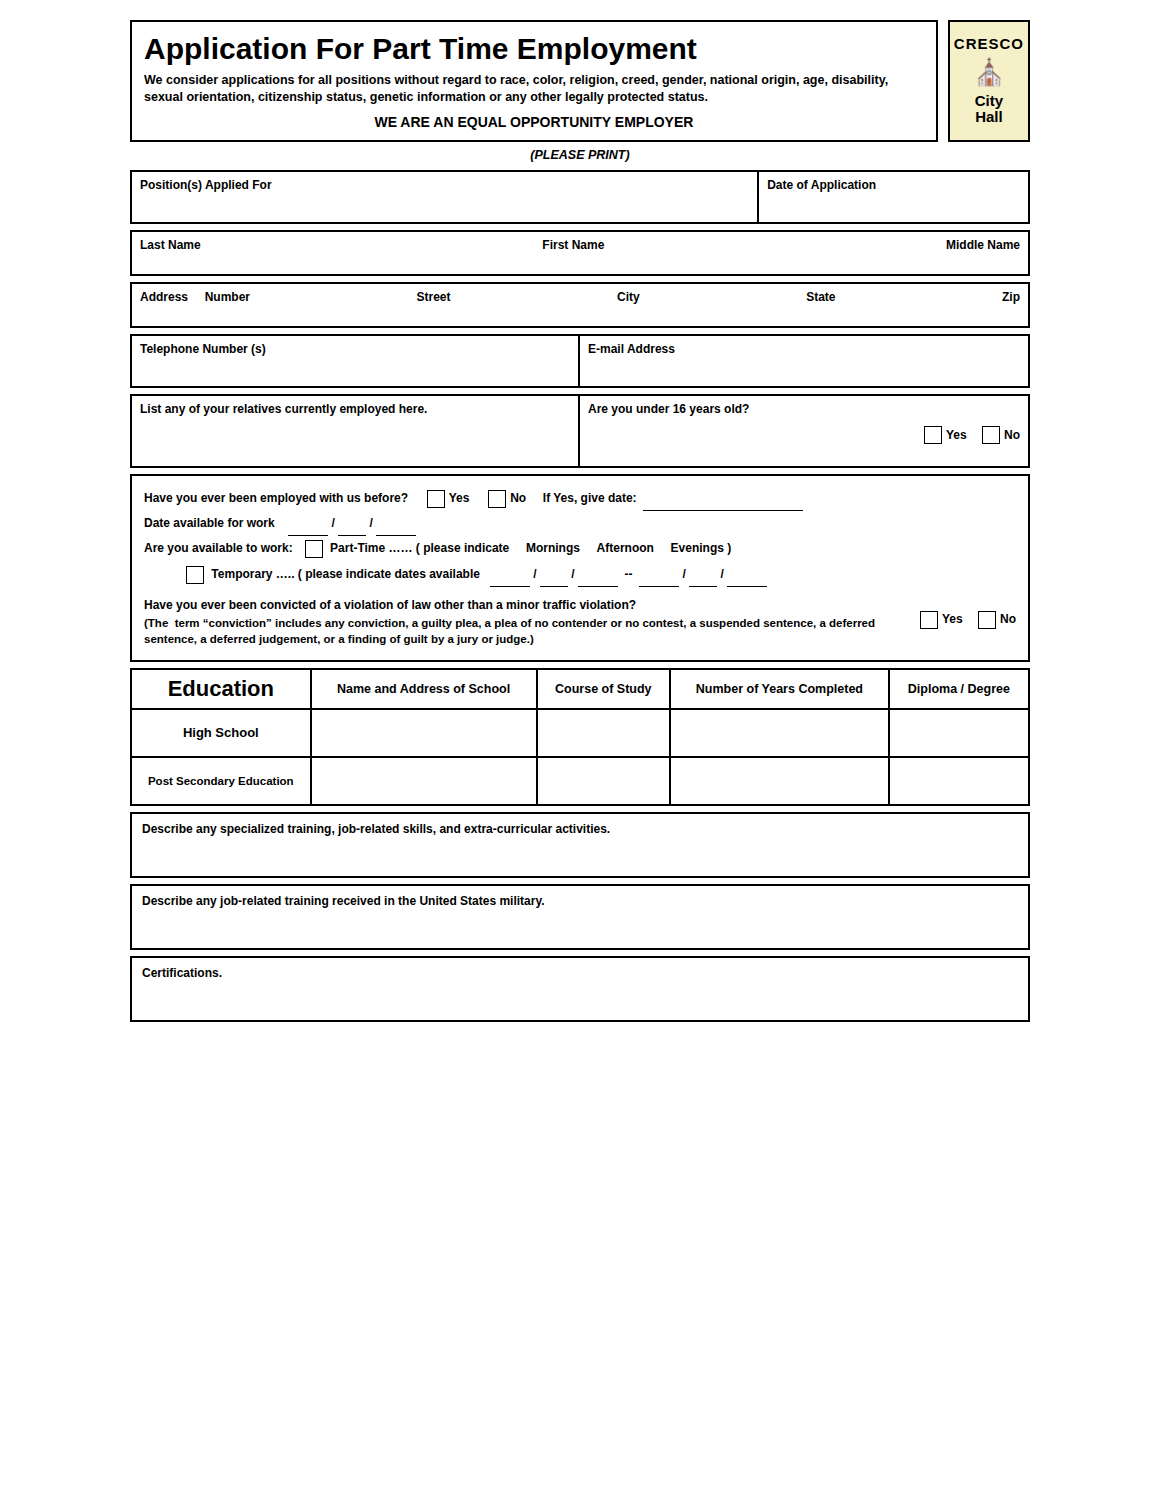Application For Part Time Employment
We consider applications for all positions without regard to race, color, religion, creed, gender, national origin, age, disability, sexual orientation, citizenship status, genetic information or any other legally protected status.
WE ARE AN EQUAL OPPORTUNITY EMPLOYER
CRESCO
⛪
City
Hall
(PLEASE PRINT)
Position(s) Applied For
Date of Application
Last Name First Name Middle Name
Address Number Street City State Zip
Telephone Number (s)
E-mail Address
List any of your relatives currently employed here.
Are you under 16 years old?
Yes No
Have you ever been employed with us before? Yes No If Yes, give date:
Date available for work / /
Are you available to work: Part-Time …… ( please indicate Mornings Afternoon Evenings )
Temporary ….. ( please indicate dates available / / -- / /
Have you ever been convicted of a violation of law other than a minor traffic violation?
(The term “conviction” includes any conviction, a guilty plea, a plea of no contender or no contest, a suspended sentence, a deferred sentence, a deferred judgement, or a finding of guilt by a jury or judge.)
Yes No
| Education | Name and Address of School | Course of Study | Number of Years Completed | Diploma / Degree |
| --- | --- | --- | --- | --- |
| High School | | | | |
| Post Secondary Education | | | | |
Describe any specialized training, job-related skills, and extra-curricular activities.
Describe any job-related training received in the United States military.
Certifications.